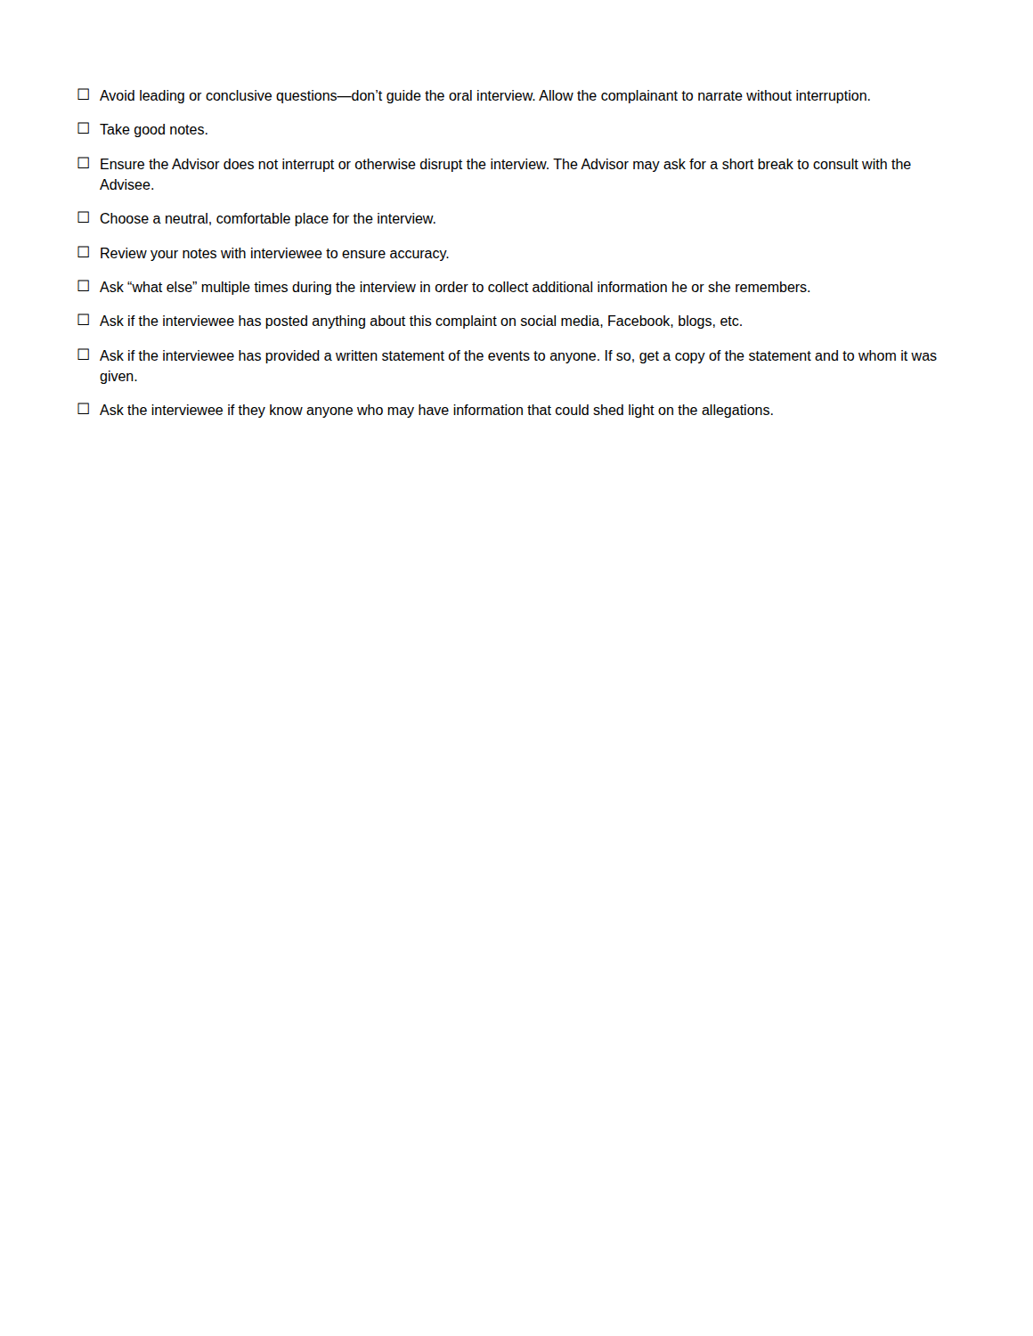Avoid leading or conclusive questions—don’t guide the oral interview. Allow the complainant to narrate without interruption.
Take good notes.
Ensure the Advisor does not interrupt or otherwise disrupt the interview. The Advisor may ask for a short break to consult with the Advisee.
Choose a neutral, comfortable place for the interview.
Review your notes with interviewee to ensure accuracy.
Ask “what else” multiple times during the interview in order to collect additional information he or she remembers.
Ask if the interviewee has posted anything about this complaint on social media, Facebook, blogs, etc.
Ask if the interviewee has provided a written statement of the events to anyone. If so, get a copy of the statement and to whom it was given.
Ask the interviewee if they know anyone who may have information that could shed light on the allegations.